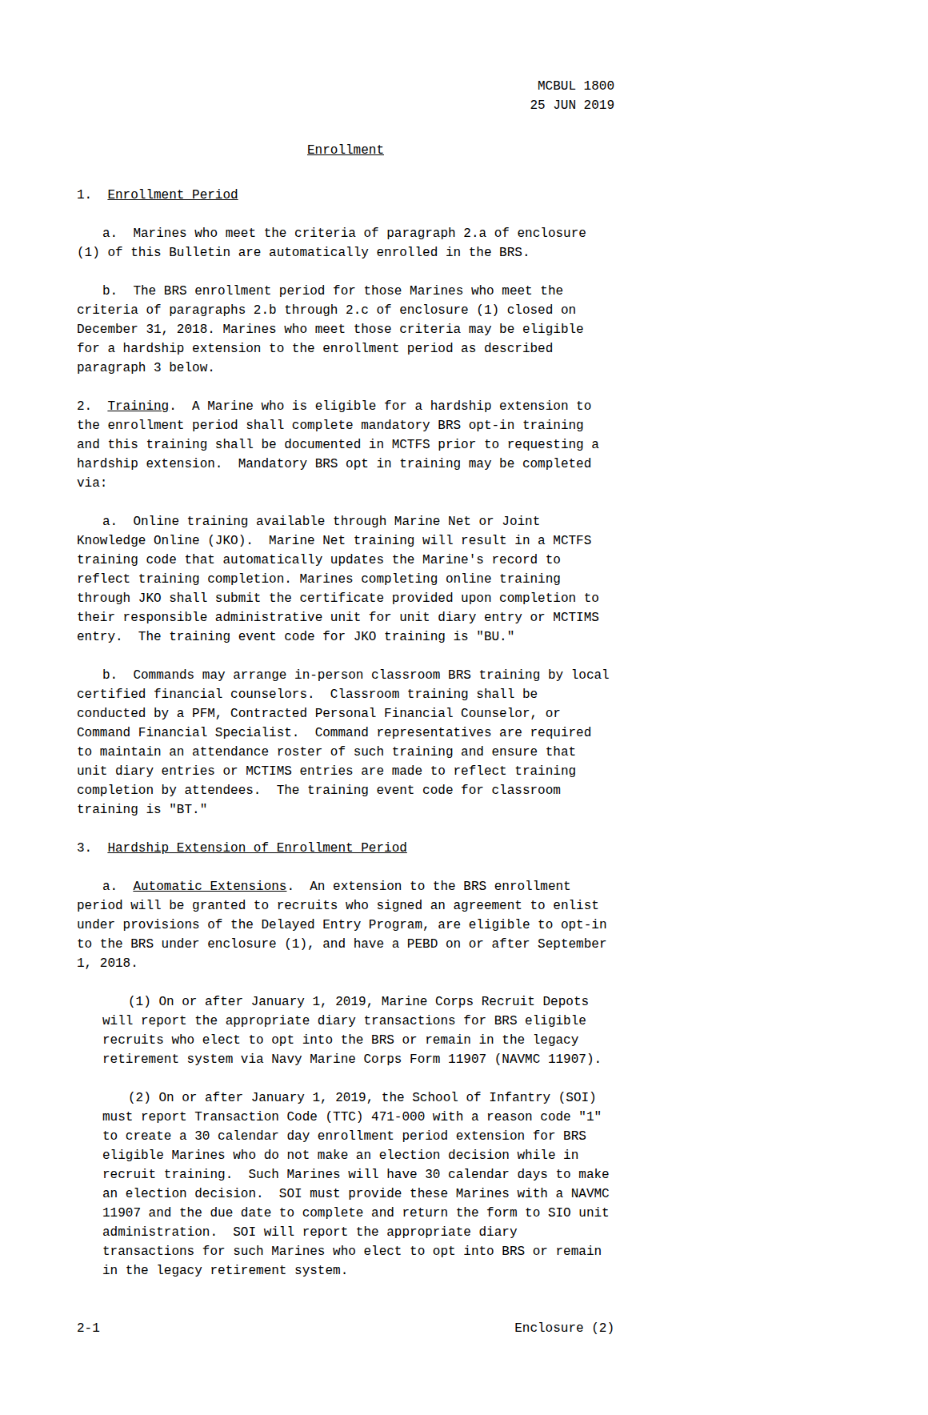MCBUL 1800 25 JUN 2019
Enrollment
1. Enrollment Period
a. Marines who meet the criteria of paragraph 2.a of enclosure (1) of this Bulletin are automatically enrolled in the BRS.
b. The BRS enrollment period for those Marines who meet the criteria of paragraphs 2.b through 2.c of enclosure (1) closed on December 31, 2018. Marines who meet those criteria may be eligible for a hardship extension to the enrollment period as described paragraph 3 below.
2. Training. A Marine who is eligible for a hardship extension to the enrollment period shall complete mandatory BRS opt-in training and this training shall be documented in MCTFS prior to requesting a hardship extension. Mandatory BRS opt in training may be completed via:
a. Online training available through Marine Net or Joint Knowledge Online (JKO). Marine Net training will result in a MCTFS training code that automatically updates the Marine's record to reflect training completion. Marines completing online training through JKO shall submit the certificate provided upon completion to their responsible administrative unit for unit diary entry or MCTIMS entry. The training event code for JKO training is "BU."
b. Commands may arrange in-person classroom BRS training by local certified financial counselors. Classroom training shall be conducted by a PFM, Contracted Personal Financial Counselor, or Command Financial Specialist. Command representatives are required to maintain an attendance roster of such training and ensure that unit diary entries or MCTIMS entries are made to reflect training completion by attendees. The training event code for classroom training is "BT."
3. Hardship Extension of Enrollment Period
a. Automatic Extensions. An extension to the BRS enrollment period will be granted to recruits who signed an agreement to enlist under provisions of the Delayed Entry Program, are eligible to opt-in to the BRS under enclosure (1), and have a PEBD on or after September 1, 2018.
(1) On or after January 1, 2019, Marine Corps Recruit Depots will report the appropriate diary transactions for BRS eligible recruits who elect to opt into the BRS or remain in the legacy retirement system via Navy Marine Corps Form 11907 (NAVMC 11907).
(2) On or after January 1, 2019, the School of Infantry (SOI) must report Transaction Code (TTC) 471-000 with a reason code "1" to create a 30 calendar day enrollment period extension for BRS eligible Marines who do not make an election decision while in recruit training. Such Marines will have 30 calendar days to make an election decision. SOI must provide these Marines with a NAVMC 11907 and the due date to complete and return the form to SIO unit administration. SOI will report the appropriate diary transactions for such Marines who elect to opt into BRS or remain in the legacy retirement system.
2-1 Enclosure (2)